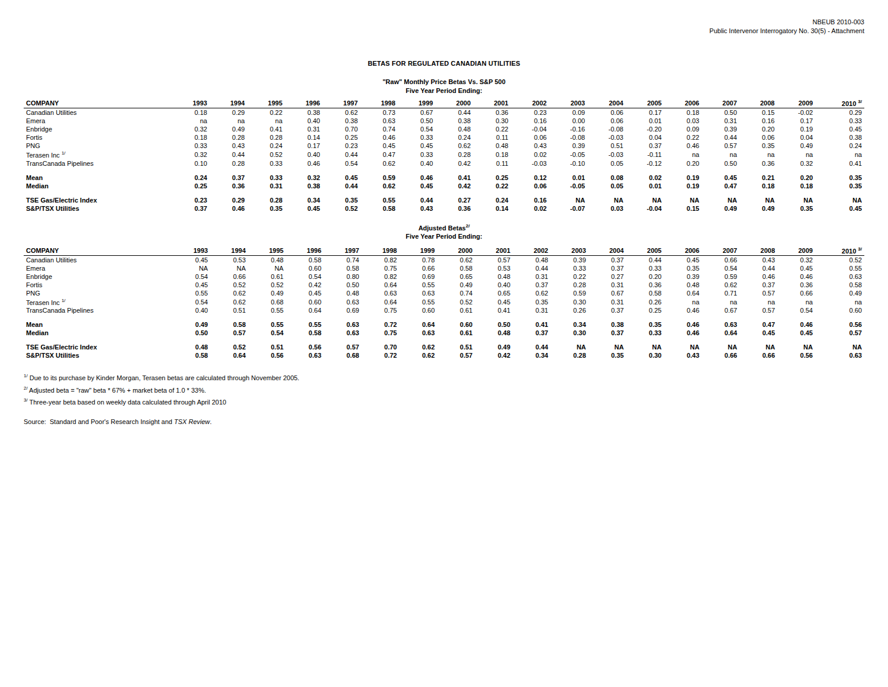NBEUB 2010-003
Public Intervenor Interrogatory No. 30(5) - Attachment
BETAS FOR REGULATED CANADIAN UTILITIES
"Raw" Monthly Price Betas Vs. S&P 500
Five Year Period Ending:
| COMPANY | 1993 | 1994 | 1995 | 1996 | 1997 | 1998 | 1999 | 2000 | 2001 | 2002 | 2003 | 2004 | 2005 | 2006 | 2007 | 2008 | 2009 | 2010 3/ |
| --- | --- | --- | --- | --- | --- | --- | --- | --- | --- | --- | --- | --- | --- | --- | --- | --- | --- | --- |
| Canadian Utilities | 0.18 | 0.29 | 0.22 | 0.38 | 0.62 | 0.73 | 0.67 | 0.44 | 0.36 | 0.23 | 0.09 | 0.06 | 0.17 | 0.18 | 0.50 | 0.15 | -0.02 | 0.29 |
| Emera | na | na | na | 0.40 | 0.38 | 0.63 | 0.50 | 0.38 | 0.30 | 0.16 | 0.00 | 0.06 | 0.01 | 0.03 | 0.31 | 0.16 | 0.17 | 0.33 |
| Enbridge | 0.32 | 0.49 | 0.41 | 0.31 | 0.70 | 0.74 | 0.54 | 0.48 | 0.22 | -0.04 | -0.16 | -0.08 | -0.20 | 0.09 | 0.39 | 0.20 | 0.19 | 0.45 |
| Fortis | 0.18 | 0.28 | 0.28 | 0.14 | 0.25 | 0.46 | 0.33 | 0.24 | 0.11 | 0.06 | -0.08 | -0.03 | 0.04 | 0.22 | 0.44 | 0.06 | 0.04 | 0.38 |
| PNG | 0.33 | 0.43 | 0.24 | 0.17 | 0.23 | 0.45 | 0.45 | 0.62 | 0.48 | 0.43 | 0.39 | 0.51 | 0.37 | 0.46 | 0.57 | 0.35 | 0.49 | 0.24 |
| Terasen Inc 1/ | 0.32 | 0.44 | 0.52 | 0.40 | 0.44 | 0.47 | 0.33 | 0.28 | 0.18 | 0.02 | -0.05 | -0.03 | -0.11 | na | na | na | na | na |
| TransCanada Pipelines | 0.10 | 0.28 | 0.33 | 0.46 | 0.54 | 0.62 | 0.40 | 0.42 | 0.11 | -0.03 | -0.10 | 0.05 | -0.12 | 0.20 | 0.50 | 0.36 | 0.32 | 0.41 |
| Mean | 0.24 | 0.37 | 0.33 | 0.32 | 0.45 | 0.59 | 0.46 | 0.41 | 0.25 | 0.12 | 0.01 | 0.08 | 0.02 | 0.19 | 0.45 | 0.21 | 0.20 | 0.35 |
| Median | 0.25 | 0.36 | 0.31 | 0.38 | 0.44 | 0.62 | 0.45 | 0.42 | 0.22 | 0.06 | -0.05 | 0.05 | 0.01 | 0.19 | 0.47 | 0.18 | 0.18 | 0.35 |
| TSE Gas/Electric Index | 0.23 | 0.29 | 0.28 | 0.34 | 0.35 | 0.55 | 0.44 | 0.27 | 0.24 | 0.16 | NA | NA | NA | NA | NA | NA | NA | NA |
| S&P/TSX Utilities | 0.37 | 0.46 | 0.35 | 0.45 | 0.52 | 0.58 | 0.43 | 0.36 | 0.14 | 0.02 | -0.07 | 0.03 | -0.04 | 0.15 | 0.49 | 0.49 | 0.35 | 0.45 |
Adjusted Betas2/
Five Year Period Ending:
| COMPANY | 1993 | 1994 | 1995 | 1996 | 1997 | 1998 | 1999 | 2000 | 2001 | 2002 | 2003 | 2004 | 2005 | 2006 | 2007 | 2008 | 2009 | 2010 3/ |
| --- | --- | --- | --- | --- | --- | --- | --- | --- | --- | --- | --- | --- | --- | --- | --- | --- | --- | --- |
| Canadian Utilities | 0.45 | 0.53 | 0.48 | 0.58 | 0.74 | 0.82 | 0.78 | 0.62 | 0.57 | 0.48 | 0.39 | 0.37 | 0.44 | 0.45 | 0.66 | 0.43 | 0.32 | 0.52 |
| Emera | NA | NA | NA | 0.60 | 0.58 | 0.75 | 0.66 | 0.58 | 0.53 | 0.44 | 0.33 | 0.37 | 0.33 | 0.35 | 0.54 | 0.44 | 0.45 | 0.55 |
| Enbridge | 0.54 | 0.66 | 0.61 | 0.54 | 0.80 | 0.82 | 0.69 | 0.65 | 0.48 | 0.31 | 0.22 | 0.27 | 0.20 | 0.39 | 0.59 | 0.46 | 0.46 | 0.63 |
| Fortis | 0.45 | 0.52 | 0.52 | 0.42 | 0.50 | 0.64 | 0.55 | 0.49 | 0.40 | 0.37 | 0.28 | 0.31 | 0.36 | 0.48 | 0.62 | 0.37 | 0.36 | 0.58 |
| PNG | 0.55 | 0.62 | 0.49 | 0.45 | 0.48 | 0.63 | 0.63 | 0.74 | 0.65 | 0.62 | 0.59 | 0.67 | 0.58 | 0.64 | 0.71 | 0.57 | 0.66 | 0.49 |
| Terasen Inc 1/ | 0.54 | 0.62 | 0.68 | 0.60 | 0.63 | 0.64 | 0.55 | 0.52 | 0.45 | 0.35 | 0.30 | 0.31 | 0.26 | na | na | na | na | na |
| TransCanada Pipelines | 0.40 | 0.51 | 0.55 | 0.64 | 0.69 | 0.75 | 0.60 | 0.61 | 0.41 | 0.31 | 0.26 | 0.37 | 0.25 | 0.46 | 0.67 | 0.57 | 0.54 | 0.60 |
| Mean | 0.49 | 0.58 | 0.55 | 0.55 | 0.63 | 0.72 | 0.64 | 0.60 | 0.50 | 0.41 | 0.34 | 0.38 | 0.35 | 0.46 | 0.63 | 0.47 | 0.46 | 0.56 |
| Median | 0.50 | 0.57 | 0.54 | 0.58 | 0.63 | 0.75 | 0.63 | 0.61 | 0.48 | 0.37 | 0.30 | 0.37 | 0.33 | 0.46 | 0.64 | 0.45 | 0.45 | 0.57 |
| TSE Gas/Electric Index | 0.48 | 0.52 | 0.51 | 0.56 | 0.57 | 0.70 | 0.62 | 0.51 | 0.49 | 0.44 | NA | NA | NA | NA | NA | NA | NA | NA |
| S&P/TSX Utilities | 0.58 | 0.64 | 0.56 | 0.63 | 0.68 | 0.72 | 0.62 | 0.57 | 0.42 | 0.34 | 0.28 | 0.35 | 0.30 | 0.43 | 0.66 | 0.66 | 0.56 | 0.63 |
1/ Due to its purchase by Kinder Morgan, Terasen betas are calculated through November 2005.
2/ Adjusted beta = "raw" beta * 67% + market beta of 1.0 * 33%.
3/ Three-year beta based on weekly data calculated through April 2010
Source: Standard and Poor's Research Insight and TSX Review.